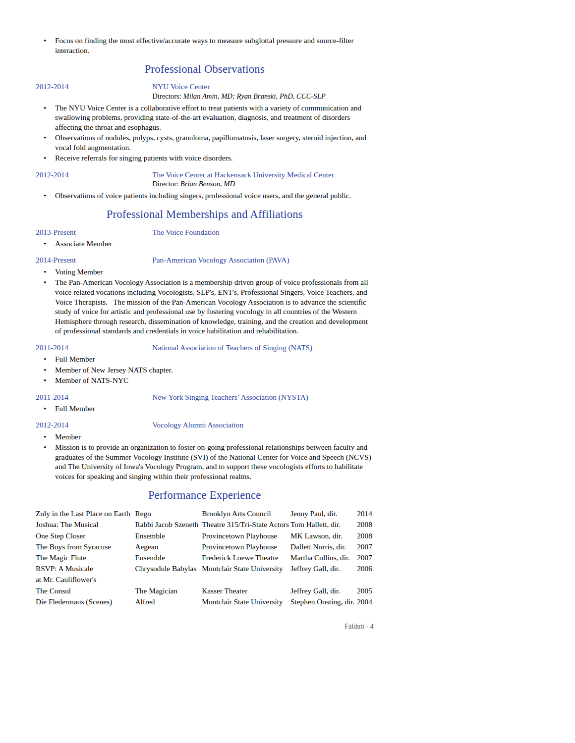Focus on finding the most effective/accurate ways to measure subglottal pressure and source-filter interaction.
Professional Observations
2012-2014
NYU Voice Center
Directors: Milan Amin, MD; Ryan Branski, PhD, CCC-SLP
The NYU Voice Center is a collaborative effort to treat patients with a variety of communication and swallowing problems, providing state-of-the-art evaluation, diagnosis, and treatment of disorders affecting the throat and esophagus.
Observations of nodules, polyps, cysts, granuloma, papillomatosis, laser surgery, steroid injection, and vocal fold augmentation.
Receive referrals for singing patients with voice disorders.
2012-2014
The Voice Center at Hackensack University Medical Center
Director: Brian Benson, MD
Observations of voice patients including singers, professional voice users, and the general public.
Professional Memberships and Affiliations
2013-Present
The Voice Foundation
Associate Member
2014-Present
Pan-American Vocology Association (PAVA)
Voting Member
The Pan-American Vocology Association is a membership driven group of voice professionals from all voice related vocations including Vocologists, SLP's, ENT's, Professional Singers, Voice Teachers, and Voice Therapists. The mission of the Pan-American Vocology Association is to advance the scientific study of voice for artistic and professional use by fostering vocology in all countries of the Western Hemisphere through research, dissemination of knowledge, training, and the creation and development of professional standards and credentials in voice habilitation and rehabilitation.
2011-2014
National Association of Teachers of Singing (NATS)
Full Member
Member of New Jersey NATS chapter.
Member of NATS-NYC
2011-2014
New York Singing Teachers’ Association (NYSTA)
Full Member
2012-2014
Vocology Alumni Association
Member
Mission is to provide an organization to foster on-going professional relationships between faculty and graduates of the Summer Vocology Institute (SVI) of the National Center for Voice and Speech (NCVS) and The University of Iowa's Vocology Program, and to support these vocologists efforts to habilitate voices for speaking and singing within their professional realms.
Performance Experience
| Zuly in the Last Place on Earth | Rego | Brooklyn Arts Council | Jenny Paul, dir. | 2014 |
| Joshua: The Musical | Rabbi Jacob Szeneth | Theatre 315/Tri-State Actors | Tom Hallett, dir. | 2008 |
| One Step Closer | Ensemble | Provincetown Playhouse | MK Lawson, dir. | 2008 |
| The Boys from Syracuse | Aegean | Provincetown Playhouse | Dallett Norris, dir. | 2007 |
| The Magic Flute | Ensemble | Frederick Loewe Theatre | Martha Collins, dir. | 2007 |
| RSVP: A Musicale | Chrysodule Babylas | Montclair State University | Jeffrey Gall, dir. | 2006 |
| at Mr. Cauliflower's | | | | |
| The Consul | The Magician | Kasser Theater | Jeffrey Gall, dir. | 2005 |
| Die Fledermaus (Scenes) | Alfred | Montclair State University | Stephen Oosting, dir. | 2004 |
Falduti - 4